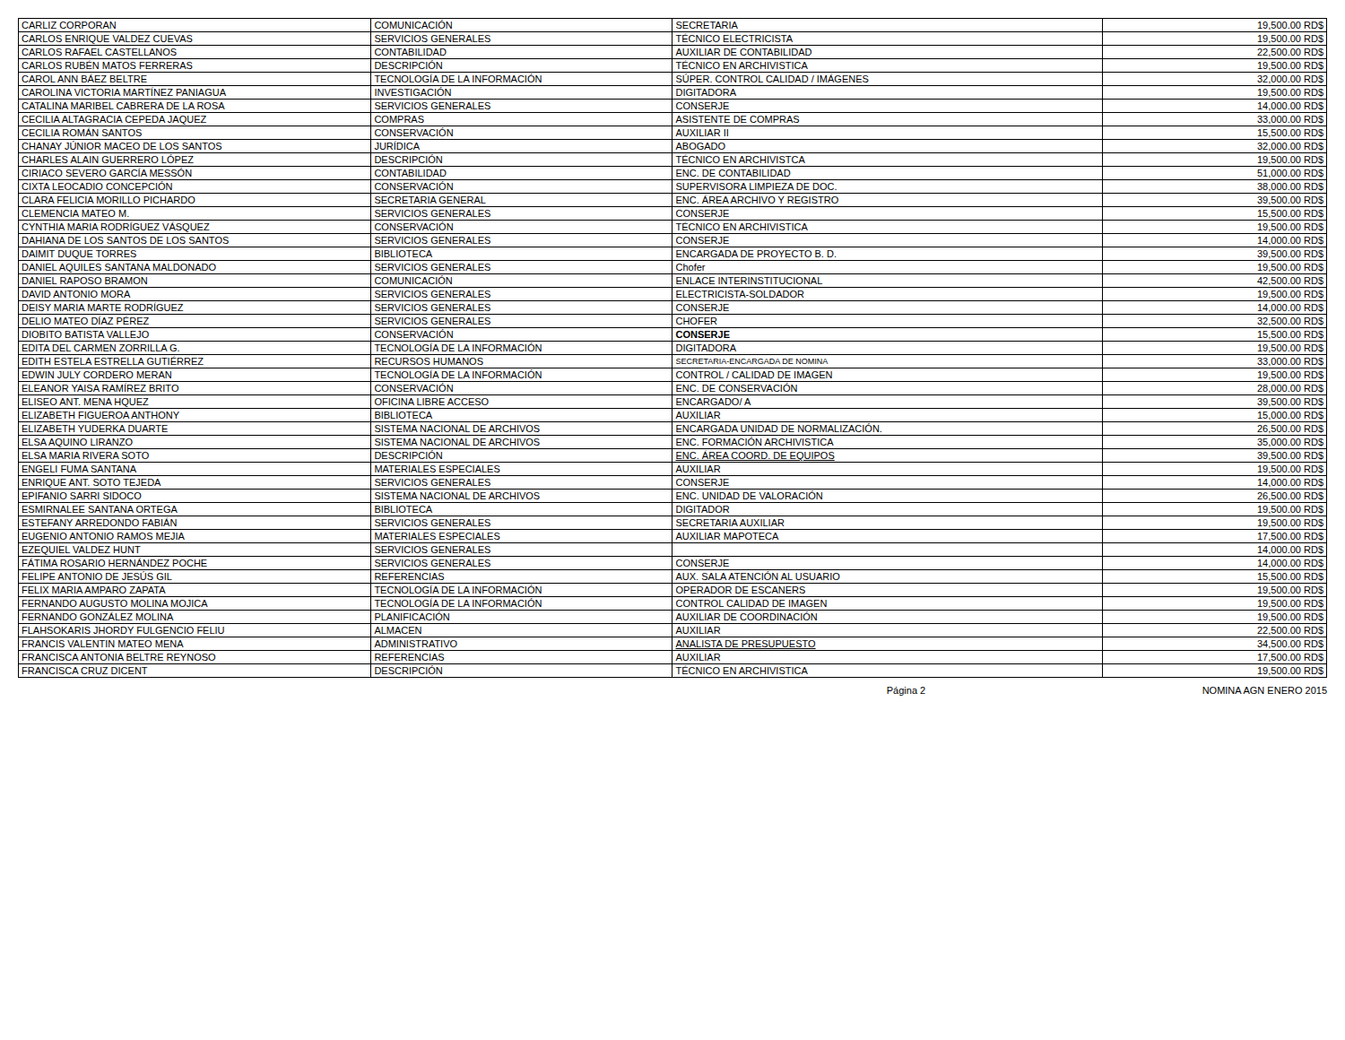| CARLIZ CORPORAN | COMUNICACIÓN | SECRETARIA | 19,500.00 RD$ |
| CARLOS ENRIQUE VALDEZ CUEVAS | SERVICIOS GENERALES | TÉCNICO ELECTRICISTA | 19,500.00 RD$ |
| CARLOS RAFAEL CASTELLANOS | CONTABILIDAD | AUXILIAR DE CONTABILIDAD | 22,500.00 RD$ |
| CARLOS RUBÉN MATOS FERRERAS | DESCRIPCIÓN | TÉCNICO EN ARCHIVISTICA | 19,500.00 RD$ |
| CAROL ANN BÁEZ BELTRE | TECNOLOGÍA DE LA INFORMACIÓN | SÚPER. CONTROL CALIDAD / IMÁGENES | 32,000.00 RD$ |
| CAROLINA VICTORIA MARTÍNEZ PANIAGUA | INVESTIGACIÓN | DIGITADORA | 19,500.00 RD$ |
| CATALINA MARIBEL CABRERA DE LA ROSA | SERVICIOS GENERALES | CONSERJE | 14,000.00 RD$ |
| CECILIA ALTAGRACIA CEPEDA JAQUEZ | COMPRAS | ASISTENTE DE COMPRAS | 33,000.00 RD$ |
| CECILIA ROMÁN SANTOS | CONSERVACIÓN | AUXILIAR II | 15,500.00 RD$ |
| CHANAY JÚNIOR MACEO DE LOS SANTOS | JURÍDICA | ABOGADO | 32,000.00 RD$ |
| CHARLES ALAIN GUERRERO LÓPEZ | DESCRIPCIÓN | TÉCNICO EN ARCHIVISTCA | 19,500.00 RD$ |
| CIRIACO SEVERO GARCÍA MESSÓN | CONTABILIDAD | ENC. DE CONTABILIDAD | 51,000.00 RD$ |
| CIXTA LEOCADIO CONCEPCIÓN | CONSERVACIÓN | SUPERVISORA LIMPIEZA DE DOC. | 38,000.00 RD$ |
| CLARA FELICIA MORILLO PICHARDO | SECRETARIA GENERAL | ENC. ÁREA ARCHIVO Y REGISTRO | 39,500.00 RD$ |
| CLEMENCIA MATEO M. | SERVICIOS GENERALES | CONSERJE | 15,500.00 RD$ |
| CYNTHIA MARIA RODRÍGUEZ VÁSQUEZ | CONSERVACIÓN | TÉCNICO EN ARCHIVISTICA | 19,500.00 RD$ |
| DAHIANA DE LOS SANTOS DE LOS SANTOS | SERVICIOS GENERALES | CONSERJE | 14,000.00 RD$ |
| DAIMIT DUQUE TORRES | BIBLIOTECA | ENCARGADA DE PROYECTO B. D. | 39,500.00 RD$ |
| DANIEL AQUILES SANTANA MALDONADO | SERVICIOS GENERALES | Chofer | 19,500.00 RD$ |
| DANIEL RAPOSO BRAMON | COMUNICACIÓN | ENLACE INTERINSTITUCIONAL | 42,500.00 RD$ |
| DAVID ANTONIO MORA | SERVICIOS GENERALES | ELECTRICISTA-SOLDADOR | 19,500.00 RD$ |
| DEISY MARIA MARTE RODRÍGUEZ | SERVICIOS GENERALES | CONSERJE | 14,000.00 RD$ |
| DELIO MATEO DÍAZ PÉREZ | SERVICIOS GENERALES | CHOFER | 32,500.00 RD$ |
| DIOBITO BATISTA VALLEJO | CONSERVACIÓN | CONSERJE | 15,500.00 RD$ |
| EDITA DEL CARMEN ZORRILLA G. | TECNOLOGÍA DE LA INFORMACIÓN | DIGITADORA | 19,500.00 RD$ |
| EDITH ESTELA ESTRELLA GUTIÉRREZ | RECURSOS HUMANOS | SECRETARIA-ENCARGADA DE NOMINA | 33,000.00 RD$ |
| EDWIN JULY CORDERO MERAN | TECNOLOGÍA DE LA INFORMACIÓN | CONTROL / CALIDAD DE IMAGEN | 19,500.00 RD$ |
| ELEANOR YAISA RAMÍREZ BRITO | CONSERVACIÓN | ENC. DE CONSERVACIÓN | 28,000.00 RD$ |
| ELISEO ANT. MENA HQUEZ | OFICINA LIBRE ACCESO | ENCARGADO/ A | 39,500.00 RD$ |
| ELIZABETH FIGUEROA ANTHONY | BIBLIOTECA | AUXILIAR | 15,000.00 RD$ |
| ELIZABETH YUDERKA DUARTE | SISTEMA NACIONAL DE ARCHIVOS | ENCARGADA UNIDAD DE NORMALIZACIÓN. | 26,500.00 RD$ |
| ELSA AQUINO LIRANZO | SISTEMA NACIONAL DE ARCHIVOS | ENC. FORMACIÓN ARCHIVISTICA | 35,000.00 RD$ |
| ELSA MARIA RIVERA SOTO | DESCRIPCIÓN | ENC. ÁREA COORD. DE EQUIPOS | 39,500.00 RD$ |
| ENGELI FUMA SANTANA | MATERIALES ESPECIALES | AUXILIAR | 19,500.00 RD$ |
| ENRIQUE ANT. SOTO TEJEDA | SERVICIOS GENERALES | CONSERJE | 14,000.00 RD$ |
| EPIFANIO SARRI SIDOCO | SISTEMA NACIONAL DE ARCHIVOS | ENC. UNIDAD DE VALORACIÓN | 26,500.00 RD$ |
| ESMIRNALEE SANTANA ORTEGA | BIBLIOTECA | DIGITADOR | 19,500.00 RD$ |
| ESTEFANY ARREDONDO FABIÁN | SERVICIOS GENERALES | SECRETARIA AUXILIAR | 19,500.00 RD$ |
| EUGENIO ANTONIO RAMOS MEJIA | MATERIALES ESPECIALES | AUXILIAR MAPOTECA | 17,500.00 RD$ |
| EZEQUIEL VALDEZ HUNT | SERVICIOS GENERALES | | 14,000.00 RD$ |
| FÁTIMA ROSARIO HERNÁNDEZ POCHE | SERVICIOS GENERALES | CONSERJE | 14,000.00 RD$ |
| FELIPE ANTONIO DE JESÚS GIL | REFERENCIAS | AUX. SALA ATENCIÓN AL USUARIO | 15,500.00 RD$ |
| FELIX MARIA AMPARO ZAPATA | TECNOLOGÍA DE LA INFORMACIÓN | OPERADOR DE ESCANERS | 19,500.00 RD$ |
| FERNANDO AUGUSTO MOLINA MOJICA | TECNOLOGÍA DE LA INFORMACIÓN | CONTROL CALIDAD DE IMAGEN | 19,500.00 RD$ |
| FERNANDO GONZÁLEZ MOLINA | PLANIFICACIÓN | AUXILIAR DE COORDINACIÓN | 19,500.00 RD$ |
| FLAHSOKARIS JHORDY FULGENCIO FELIU | ALMACEN | AUXILIAR | 22,500.00 RD$ |
| FRANCIS VALENTIN MATEO MENA | ADMINISTRATIVO | ANALISTA DE PRESUPUESTO | 34,500.00 RD$ |
| FRANCISCA ANTONIA BELTRE REYNOSO | REFERENCIAS | AUXILIAR | 17,500.00 RD$ |
| FRANCISCA CRUZ DICENT | DESCRIPCIÓN | TÉCNICO EN ARCHIVISTICA | 19,500.00 RD$ |
Página 2
NOMINA AGN ENERO 2015